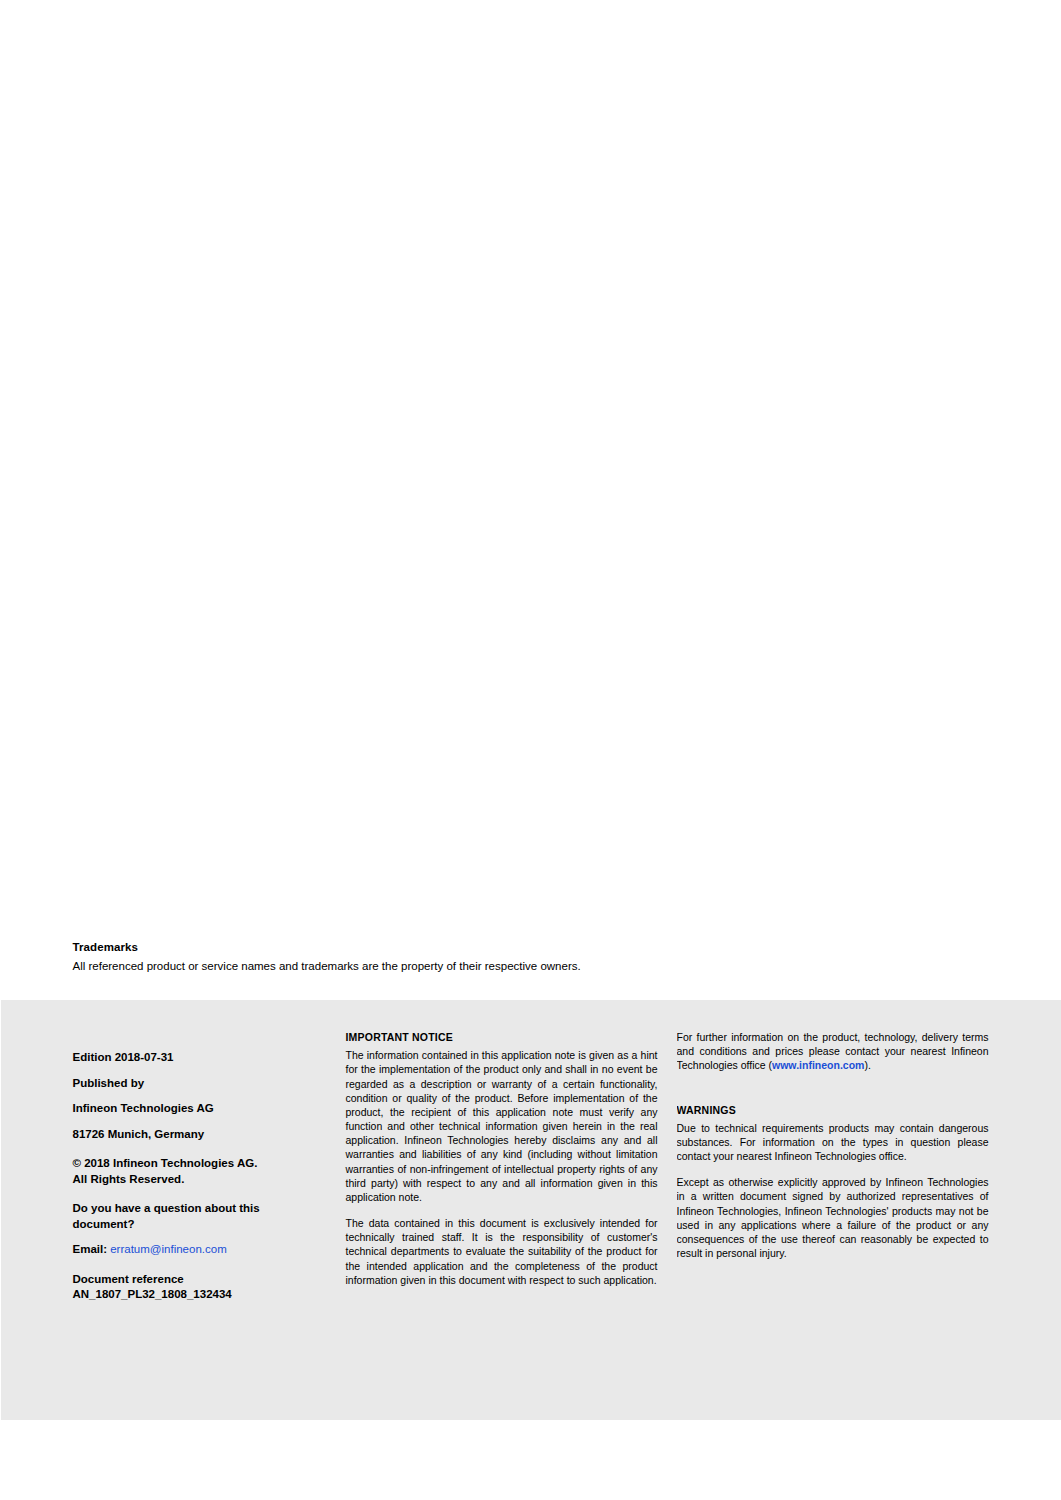Trademarks
All referenced product or service names and trademarks are the property of their respective owners.
Edition 2018-07-31
Published by
Infineon Technologies AG
81726 Munich, Germany
© 2018 Infineon Technologies AG.
All Rights Reserved.
Do you have a question about this
document?
Email: erratum@infineon.com
Document reference
AN_1807_PL32_1808_132434
IMPORTANT NOTICE
The information contained in this application note is given as a hint for the implementation of the product only and shall in no event be regarded as a description or warranty of a certain functionality, condition or quality of the product. Before implementation of the product, the recipient of this application note must verify any function and other technical information given herein in the real application. Infineon Technologies hereby disclaims any and all warranties and liabilities of any kind (including without limitation warranties of non-infringement of intellectual property rights of any third party) with respect to any and all information given in this application note.
The data contained in this document is exclusively intended for technically trained staff. It is the responsibility of customer's technical departments to evaluate the suitability of the product for the intended application and the completeness of the product information given in this document with respect to such application.
For further information on the product, technology, delivery terms and conditions and prices please contact your nearest Infineon Technologies office (www.infineon.com).
WARNINGS
Due to technical requirements products may contain dangerous substances. For information on the types in question please contact your nearest Infineon Technologies office.
Except as otherwise explicitly approved by Infineon Technologies in a written document signed by authorized representatives of Infineon Technologies, Infineon Technologies' products may not be used in any applications where a failure of the product or any consequences of the use thereof can reasonably be expected to result in personal injury.